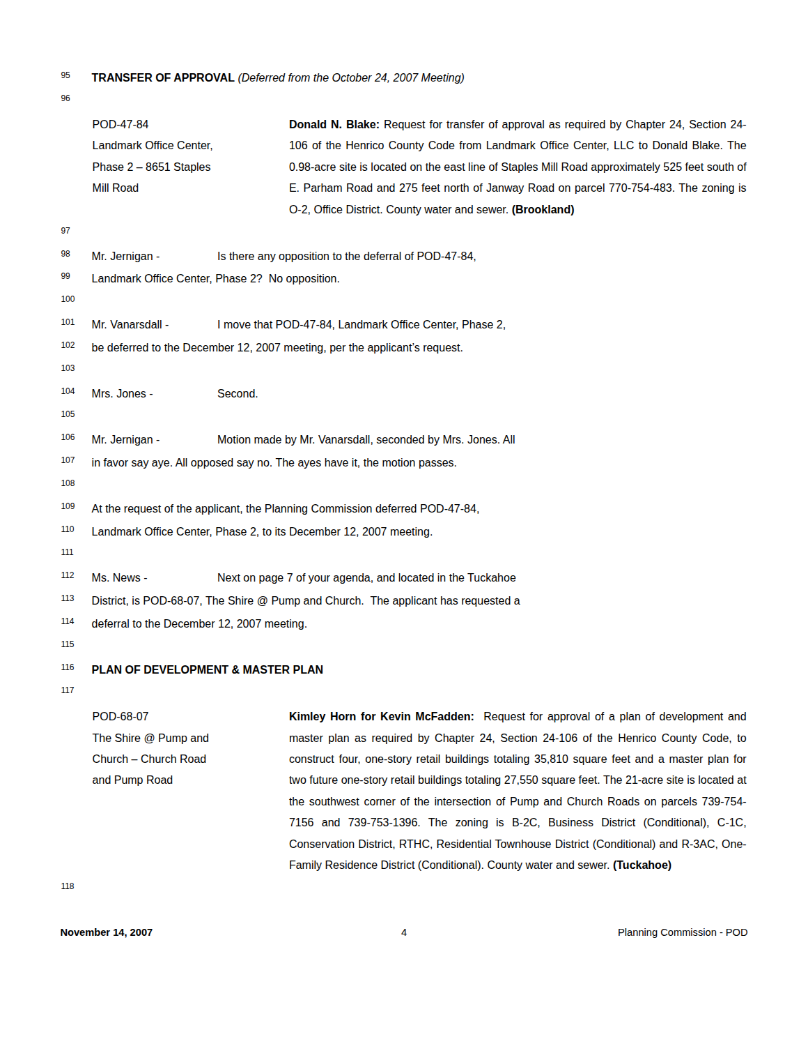| 95 | TRANSFER OF APPROVAL (Deferred from the October 24, 2007 Meeting) |
| 96 | |
| | / POD-47-84 Landmark Office Center, Phase 2 – 8651 Staples Mill Road / Donald N. Blake: Request for transfer of approval as required by Chapter 24, Section 24-106 of the Henrico County Code from Landmark Office Center, LLC to Donald Blake. The 0.98-acre site is located on the east line of Staples Mill Road approximately 525 feet south of E. Parham Road and 275 feet north of Janway Road on parcel 770-754-483. The zoning is O-2, Office District. County water and sewer. (Brookland) / |
| 97 | |
| 98 | Mr. Jernigan - Is there any opposition to the deferral of POD-47-84, |
| 99 | Landmark Office Center, Phase 2? No opposition. |
| 100 | |
| 101 | Mr. Vanarsdall - I move that POD-47-84, Landmark Office Center, Phase 2, |
| 102 | be deferred to the December 12, 2007 meeting, per the applicant’s request. |
| 103 | |
| 104 | Mrs. Jones - Second. |
| 105 | |
| 106 | Mr. Jernigan - Motion made by Mr. Vanarsdall, seconded by Mrs. Jones. All |
| 107 | in favor say aye. All opposed say no. The ayes have it, the motion passes. |
| 108 | |
| 109 | At the request of the applicant, the Planning Commission deferred POD-47-84, |
| 110 | Landmark Office Center, Phase 2, to its December 12, 2007 meeting. |
| 111 | |
| 112 | Ms. News - Next on page 7 of your agenda, and located in the Tuckahoe |
| 113 | District, is POD-68-07, The Shire @ Pump and Church. The applicant has requested a |
| 114 | deferral to the December 12, 2007 meeting. |
| 115 | |
| 116 | PLAN OF DEVELOPMENT & MASTER PLAN |
| 117 | |
| | / POD-68-07 The Shire @ Pump and Church – Church Road and Pump Road / Kimley Horn for Kevin McFadden: Request for approval of a plan of development and master plan as required by Chapter 24, Section 24-106 of the Henrico County Code, to construct four, one-story retail buildings totaling 35,810 square feet and a master plan for two future one-story retail buildings totaling 27,550 square feet. The 21-acre site is located at the southwest corner of the intersection of Pump and Church Roads on parcels 739-754-7156 and 739-753-1396. The zoning is B-2C, Business District (Conditional), C-1C, Conservation District, RTHC, Residential Townhouse District (Conditional) and R-3AC, One-Family Residence District (Conditional). County water and sewer. (Tuckahoe) / |
| 118 | |
| November 14, 2007 | 4 | Planning Commission - POD |